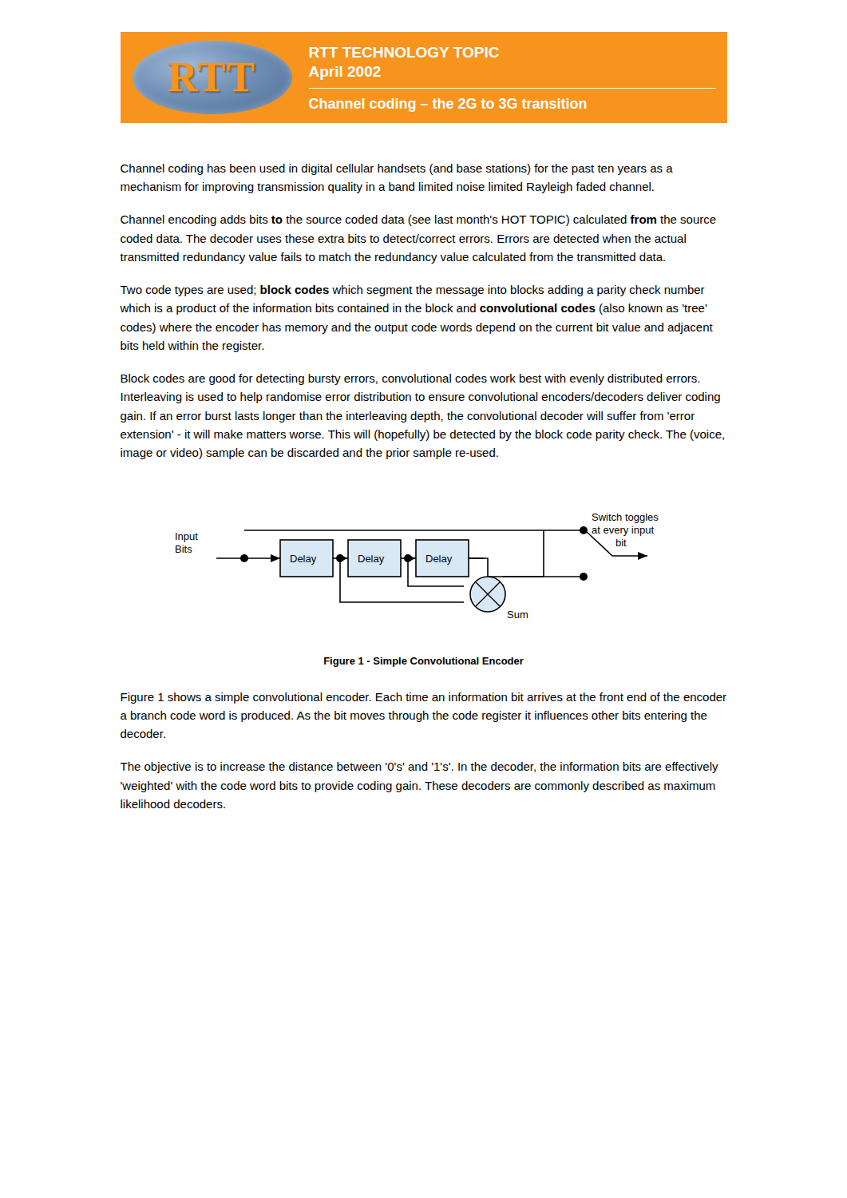RTT
RTT TECHNOLOGY TOPIC
April 2002
Channel coding – the 2G to 3G transition
Channel coding has been used in digital cellular handsets (and base stations) for the past ten years as a mechanism for improving transmission quality in a band limited noise limited Rayleigh faded channel.
Channel encoding adds bits to the source coded data (see last month's HOT TOPIC) calculated from the source coded data. The decoder uses these extra bits to detect/correct errors. Errors are detected when the actual transmitted redundancy value fails to match the redundancy value calculated from the transmitted data.
Two code types are used; block codes which segment the message into blocks adding a parity check number which is a product of the information bits contained in the block and convolutional codes (also known as 'tree' codes) where the encoder has memory and the output code words depend on the current bit value and adjacent bits held within the register.
Block codes are good for detecting bursty errors, convolutional codes work best with evenly distributed errors. Interleaving is used to help randomise error distribution to ensure convolutional encoders/decoders deliver coding gain. If an error burst lasts longer than the interleaving depth, the convolutional decoder will suffer from 'error extension' - it will make matters worse. This will (hopefully) be detected by the block code parity check. The (voice, image or video) sample can be discarded and the prior sample re-used.
Input Bits Delay Delay Delay Sum Switch toggles at every input bit
Figure 1 - Simple Convolutional Encoder
Figure 1 shows a simple convolutional encoder. Each time an information bit arrives at the front end of the encoder a branch code word is produced. As the bit moves through the code register it influences other bits entering the decoder.
The objective is to increase the distance between '0's' and '1's'. In the decoder, the information bits are effectively 'weighted' with the code word bits to provide coding gain. These decoders are commonly described as maximum likelihood decoders.